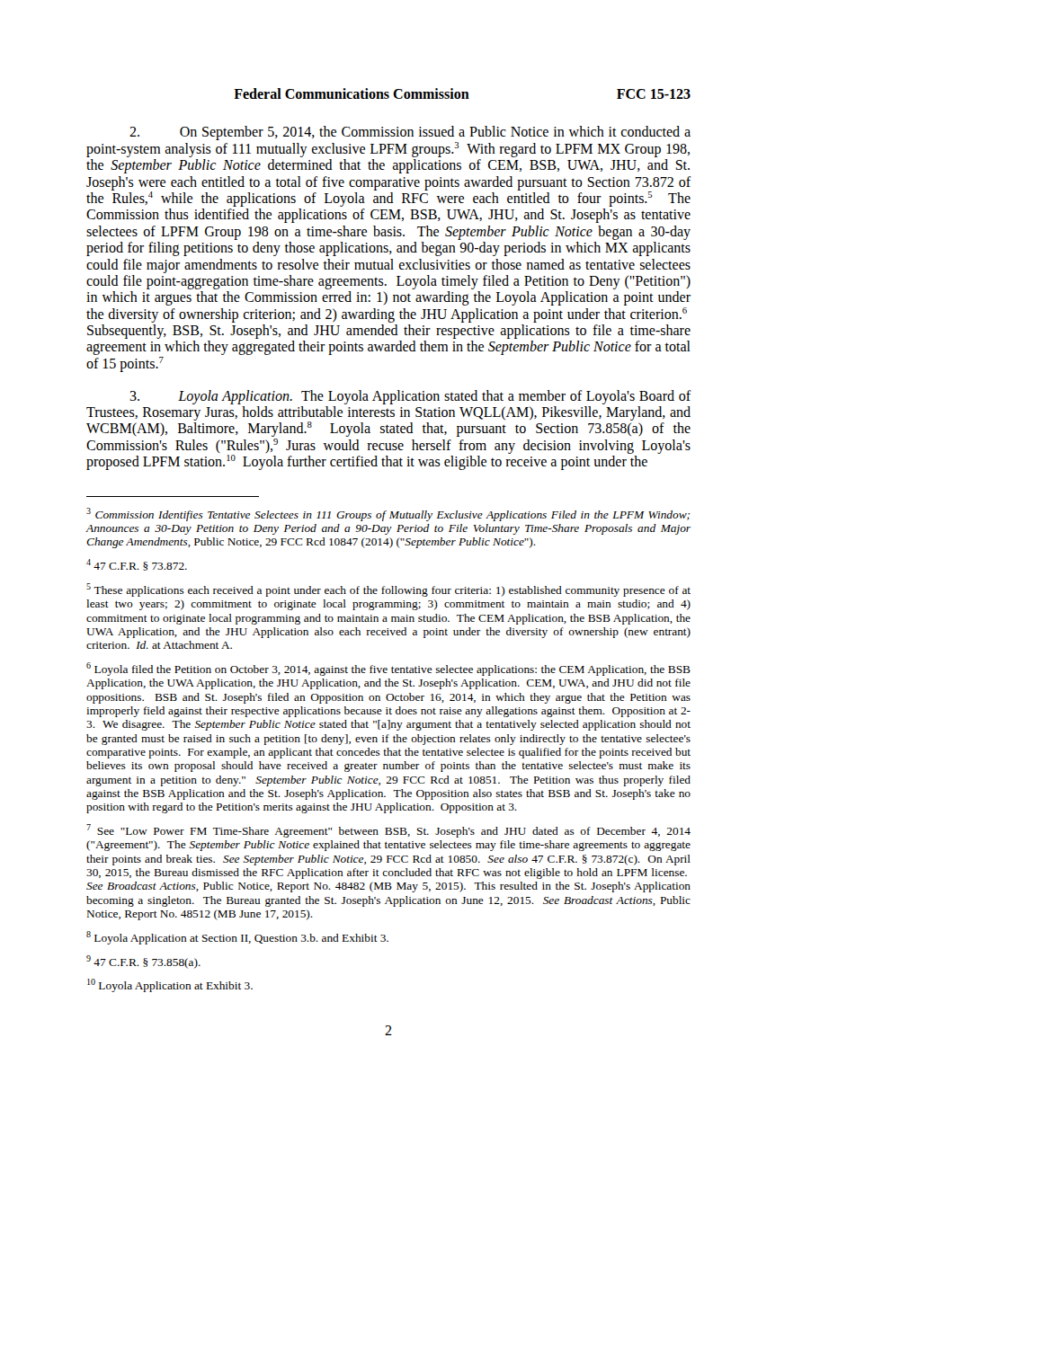Federal Communications Commission
FCC 15-123
2. On September 5, 2014, the Commission issued a Public Notice in which it conducted a point-system analysis of 111 mutually exclusive LPFM groups.3 With regard to LPFM MX Group 198, the September Public Notice determined that the applications of CEM, BSB, UWA, JHU, and St. Joseph's were each entitled to a total of five comparative points awarded pursuant to Section 73.872 of the Rules,4 while the applications of Loyola and RFC were each entitled to four points.5 The Commission thus identified the applications of CEM, BSB, UWA, JHU, and St. Joseph's as tentative selectees of LPFM Group 198 on a time-share basis. The September Public Notice began a 30-day period for filing petitions to deny those applications, and began 90-day periods in which MX applicants could file major amendments to resolve their mutual exclusivities or those named as tentative selectees could file point-aggregation time-share agreements. Loyola timely filed a Petition to Deny ("Petition") in which it argues that the Commission erred in: 1) not awarding the Loyola Application a point under the diversity of ownership criterion; and 2) awarding the JHU Application a point under that criterion.6 Subsequently, BSB, St. Joseph's, and JHU amended their respective applications to file a time-share agreement in which they aggregated their points awarded them in the September Public Notice for a total of 15 points.7
3. Loyola Application. The Loyola Application stated that a member of Loyola's Board of Trustees, Rosemary Juras, holds attributable interests in Station WQLL(AM), Pikesville, Maryland, and WCBM(AM), Baltimore, Maryland.8 Loyola stated that, pursuant to Section 73.858(a) of the Commission's Rules ("Rules"),9 Juras would recuse herself from any decision involving Loyola's proposed LPFM station.10 Loyola further certified that it was eligible to receive a point under the
3 Commission Identifies Tentative Selectees in 111 Groups of Mutually Exclusive Applications Filed in the LPFM Window; Announces a 30-Day Petition to Deny Period and a 90-Day Period to File Voluntary Time-Share Proposals and Major Change Amendments, Public Notice, 29 FCC Rcd 10847 (2014) ("September Public Notice").
4 47 C.F.R. § 73.872.
5 These applications each received a point under each of the following four criteria: 1) established community presence of at least two years; 2) commitment to originate local programming; 3) commitment to maintain a main studio; and 4) commitment to originate local programming and to maintain a main studio. The CEM Application, the BSB Application, the UWA Application, and the JHU Application also each received a point under the diversity of ownership (new entrant) criterion. Id. at Attachment A.
6 Loyola filed the Petition on October 3, 2014, against the five tentative selectee applications: the CEM Application, the BSB Application, the UWA Application, the JHU Application, and the St. Joseph's Application. CEM, UWA, and JHU did not file oppositions. BSB and St. Joseph's filed an Opposition on October 16, 2014, in which they argue that the Petition was improperly field against their respective applications because it does not raise any allegations against them. Opposition at 2-3. We disagree. The September Public Notice stated that "[a]ny argument that a tentatively selected application should not be granted must be raised in such a petition [to deny], even if the objection relates only indirectly to the tentative selectee's comparative points. For example, an applicant that concedes that the tentative selectee is qualified for the points received but believes its own proposal should have received a greater number of points than the tentative selectee's must make its argument in a petition to deny." September Public Notice, 29 FCC Rcd at 10851. The Petition was thus properly filed against the BSB Application and the St. Joseph's Application. The Opposition also states that BSB and St. Joseph's take no position with regard to the Petition's merits against the JHU Application. Opposition at 3.
7 See "Low Power FM Time-Share Agreement" between BSB, St. Joseph's and JHU dated as of December 4, 2014 ("Agreement"). The September Public Notice explained that tentative selectees may file time-share agreements to aggregate their points and break ties. See September Public Notice, 29 FCC Rcd at 10850. See also 47 C.F.R. § 73.872(c). On April 30, 2015, the Bureau dismissed the RFC Application after it concluded that RFC was not eligible to hold an LPFM license. See Broadcast Actions, Public Notice, Report No. 48482 (MB May 5, 2015). This resulted in the St. Joseph's Application becoming a singleton. The Bureau granted the St. Joseph's Application on June 12, 2015. See Broadcast Actions, Public Notice, Report No. 48512 (MB June 17, 2015).
8 Loyola Application at Section II, Question 3.b. and Exhibit 3.
9 47 C.F.R. § 73.858(a).
10 Loyola Application at Exhibit 3.
2